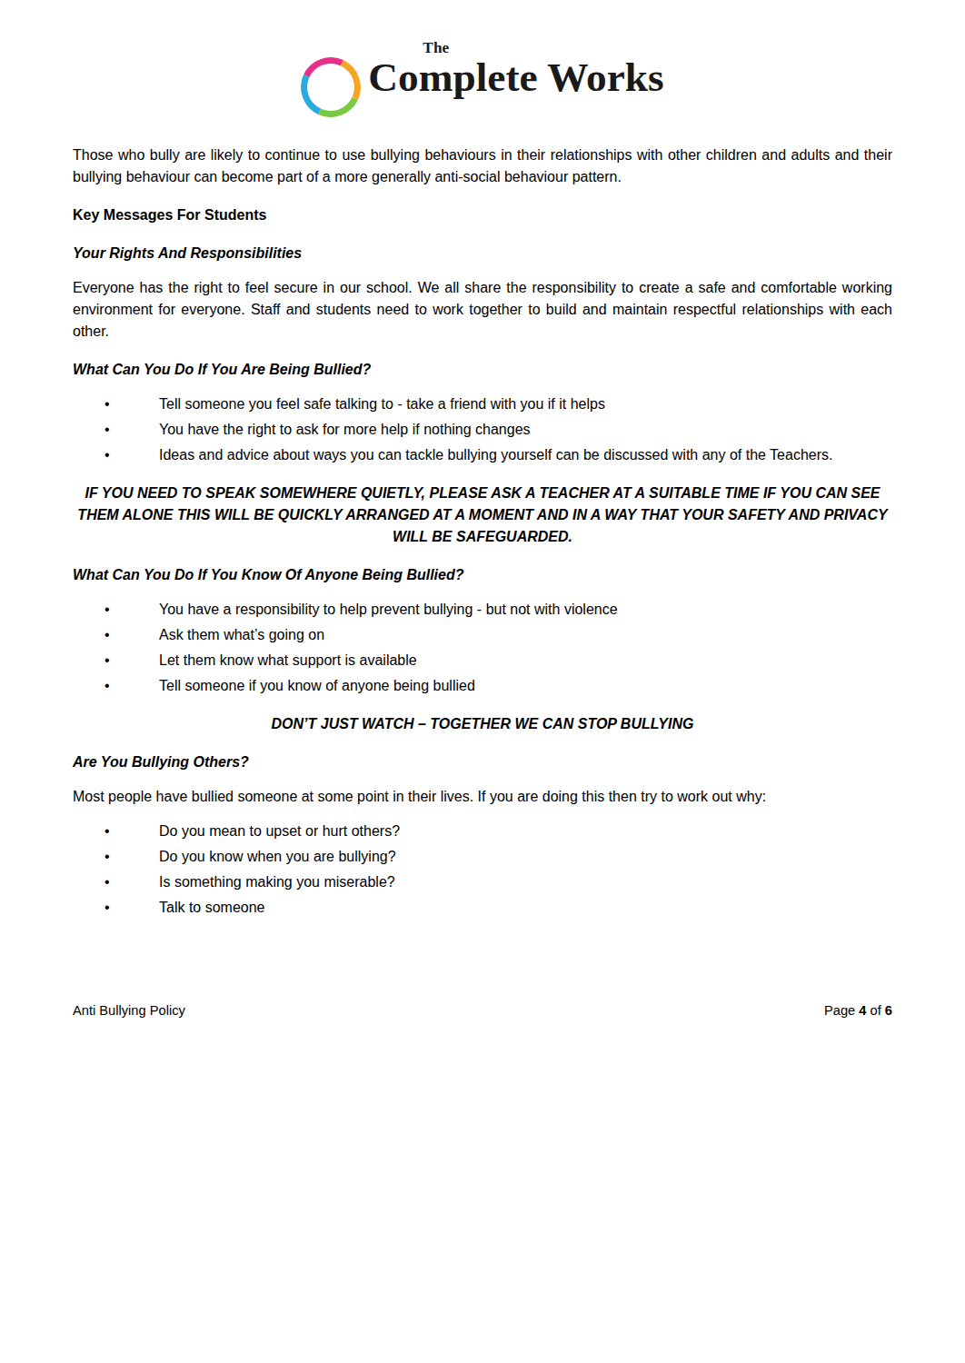The Complete Works
Those who bully are likely to continue to use bullying behaviours in their relationships with other children and adults and their bullying behaviour can become part of a more generally anti-social behaviour pattern.
Key Messages For Students
Your Rights And Responsibilities
Everyone has the right to feel secure in our school. We all share the responsibility to create a safe and comfortable working environment for everyone. Staff and students need to work together to build and maintain respectful relationships with each other.
What Can You Do If You Are Being Bullied?
Tell someone you feel safe talking to - take a friend with you if it helps
You have the right to ask for more help if nothing changes
Ideas and advice about ways you can tackle bullying yourself can be discussed with any of the Teachers.
IF YOU NEED TO SPEAK SOMEWHERE QUIETLY, PLEASE ASK A TEACHER AT A SUITABLE TIME IF YOU CAN SEE THEM ALONE THIS WILL BE QUICKLY ARRANGED AT A MOMENT AND IN A WAY THAT YOUR SAFETY AND PRIVACY WILL BE SAFEGUARDED.
What Can You Do If You Know Of Anyone Being Bullied?
You have a responsibility to help prevent bullying - but not with violence
Ask them what’s going on
Let them know what support is available
Tell someone if you know of anyone being bullied
DON’T JUST WATCH – TOGETHER WE CAN STOP BULLYING
Are You Bullying Others?
Most people have bullied someone at some point in their lives. If you are doing this then try to work out why:
Do you mean to upset or hurt others?
Do you know when you are bullying?
Is something making you miserable?
Talk to someone
Anti Bullying Policy Page 4 of 6